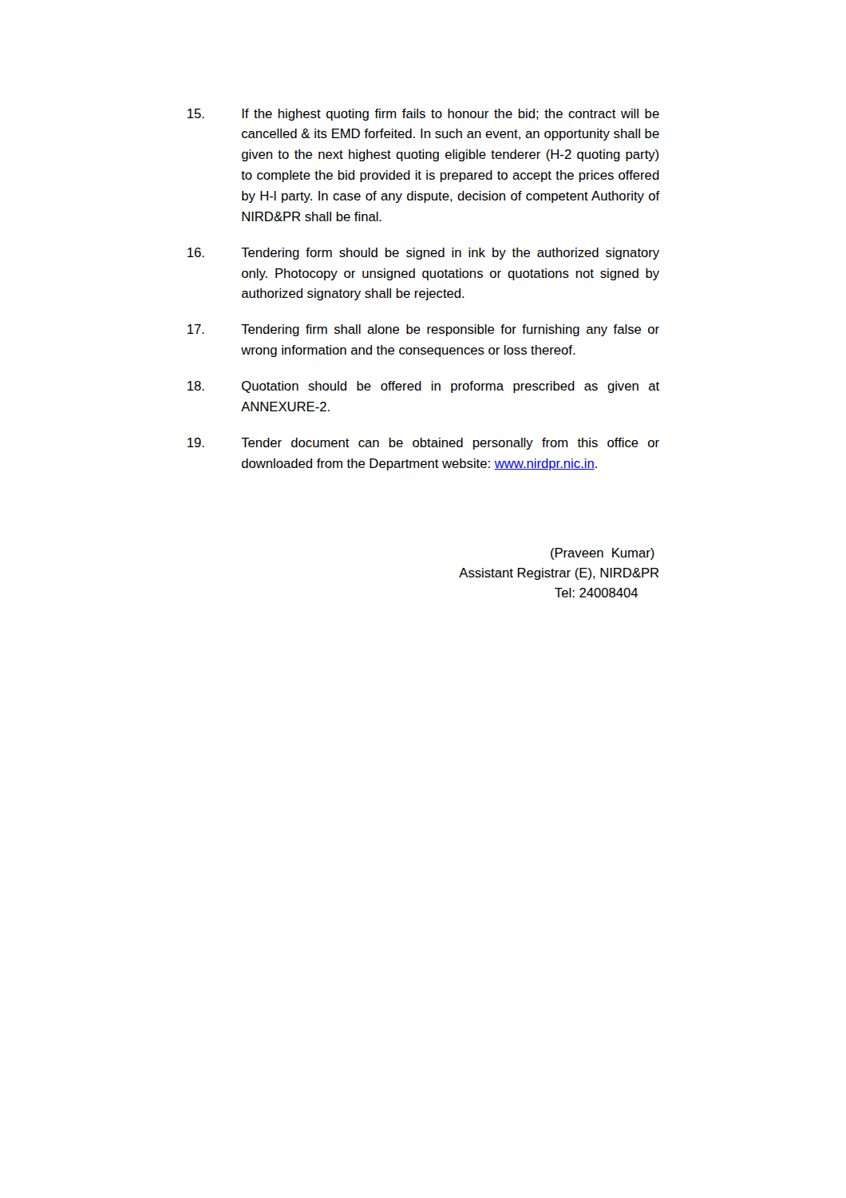15. If the highest quoting firm fails to honour the bid; the contract will be cancelled & its EMD forfeited. In such an event, an opportunity shall be given to the next highest quoting eligible tenderer (H-2 quoting party) to complete the bid provided it is prepared to accept the prices offered by H-l party. In case of any dispute, decision of competent Authority of NIRD&PR shall be final.
16. Tendering form should be signed in ink by the authorized signatory only. Photocopy or unsigned quotations or quotations not signed by authorized signatory shall be rejected.
17. Tendering firm shall alone be responsible for furnishing any false or wrong information and the consequences or loss thereof.
18. Quotation should be offered in proforma prescribed as given at ANNEXURE-2.
19. Tender document can be obtained personally from this office or downloaded from the Department website: www.nirdpr.nic.in.
(Praveen Kumar)
Assistant Registrar (E), NIRD&PR
Tel: 24008404